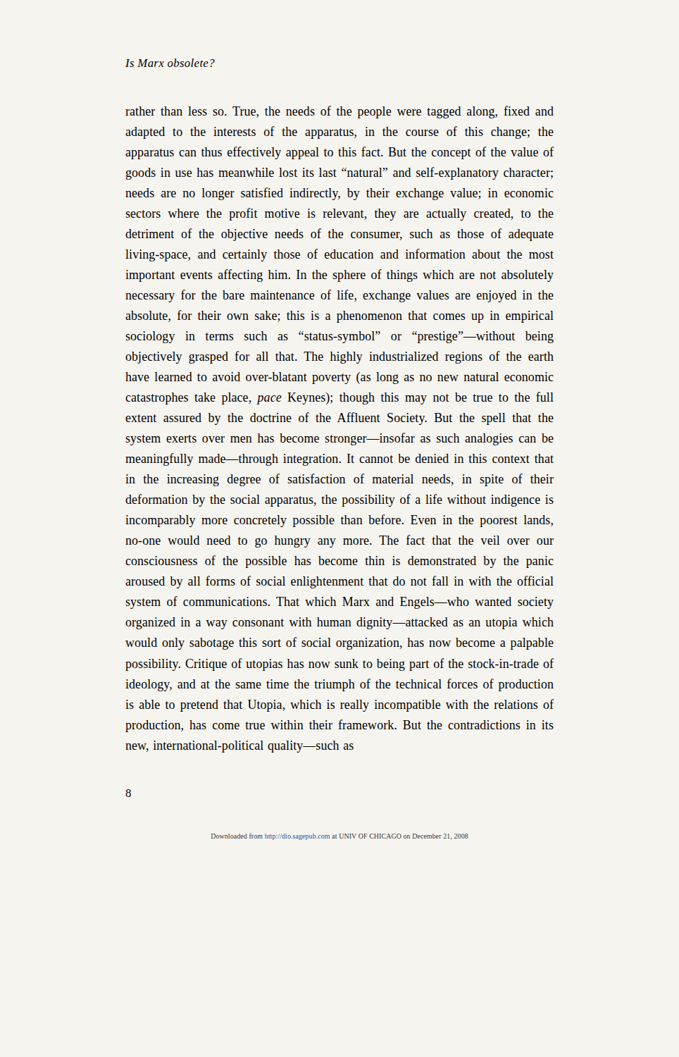Is Marx obsolete?
rather than less so. True, the needs of the people were tagged along, fixed and adapted to the interests of the apparatus, in the course of this change; the apparatus can thus effectively appeal to this fact. But the concept of the value of goods in use has meanwhile lost its last “natural” and self-explanatory character; needs are no longer satisfied indirectly, by their exchange value; in economic sectors where the profit motive is relevant, they are actually created, to the detriment of the objective needs of the consumer, such as those of adequate living-space, and certainly those of education and information about the most important events affecting him. In the sphere of things which are not absolutely necessary for the bare maintenance of life, exchange values are enjoyed in the absolute, for their own sake; this is a phenomenon that comes up in empirical sociology in terms such as “status-symbol” or “prestige”—without being objectively grasped for all that. The highly industrialized regions of the earth have learned to avoid over-blatant poverty (as long as no new natural economic catastrophes take place, pace Keynes); though this may not be true to the full extent assured by the doctrine of the Affluent Society. But the spell that the system exerts over men has become stronger—insofar as such analogies can be meaningfully made—through integration. It cannot be denied in this context that in the increasing degree of satisfaction of material needs, in spite of their deformation by the social apparatus, the possibility of a life without indigence is incomparably more concretely possible than before. Even in the poorest lands, no-one would need to go hungry any more. The fact that the veil over our consciousness of the possible has become thin is demonstrated by the panic aroused by all forms of social enlightenment that do not fall in with the official system of communications. That which Marx and Engels—who wanted society organized in a way consonant with human dignity—attacked as an utopia which would only sabotage this sort of social organization, has now become a palpable possibility. Critique of utopias has now sunk to being part of the stock-in-trade of ideology, and at the same time the triumph of the technical forces of production is able to pretend that Utopia, which is really incompatible with the relations of production, has come true within their framework. But the contradictions in its new, international-political quality—such as
8
Downloaded from http://dio.sagepub.com at UNIV OF CHICAGO on December 21, 2008